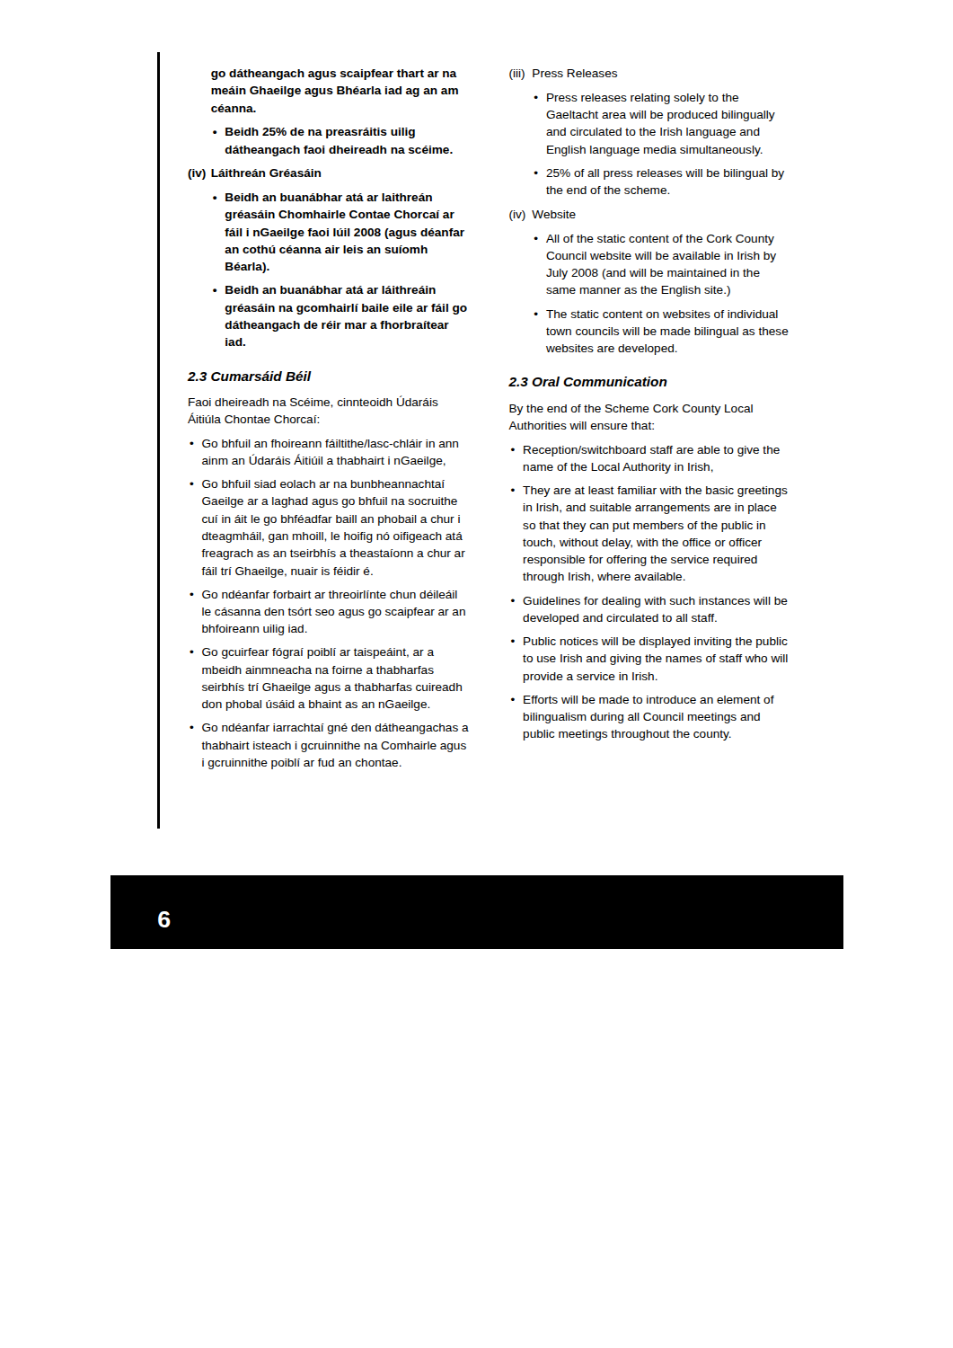go dátheangach agus scaipfear thart ar na meáin Ghaeilge agus Bhéarla iad ag an am céanna.
Beidh 25% de na preasráitis uilig dátheangach faoi dheireadh na scéime.
(iv)
Láithreán Gréasáin
Beidh an buanábhar atá ar laithreán gréasáin Chomhairle Contae Chorcaí ar fáil i nGaeilge faoi Iúil 2008 (agus déanfar an cothú céanna air leis an suíomh Béarla).
Beidh an buanábhar atá ar láithreáin gréasáin na gcomhairlí baile eile ar fáil go dátheangach de réir mar a fhorbraítear iad.
2.3 Cumarsáid Béil
Faoi dheireadh na Scéime, cinnteoidh Údaráis Áitiúla Chontae Chorcaí:
Go bhfuil an fhoireann fáiltithe/lasc-chláir in ann ainm an Údaráis Áitiúil a thabhairt i nGaeilge,
Go bhfuil siad eolach ar na bunbheannachtaí Gaeilge ar a laghad agus go bhfuil na socruithe cuí in áit le go bhféadfar baill an phobail a chur i dteagmháil, gan mhoill, le hoifig nó oifigeach atá freagrach as an tseirbhís a theastaíonn a chur ar fáil trí Ghaeilge, nuair is féidir é.
Go ndéanfar forbairt ar threoirlínte chun déileáil le cásanna den tsórt seo agus go scaipfear ar an bhfoireann uilig iad.
Go gcuirfear fógraí poiblí ar taispeáint, ar a mbeidh ainmneacha na foirne a thabharfas seirbhís trí Ghaeilge agus a thabharfas cuireadh don phobal úsáid a bhaint as an nGaeilge.
Go ndéanfar iarrachtaí gné den dátheangachas a thabhairt isteach i gcruinnithe na Comhairle agus i gcruinnithe poiblí ar fud an chontae.
(iii)
Press Releases
Press releases relating solely to the Gaeltacht area will be produced bilingually and circulated to the Irish language and English language media simultaneously.
25% of all press releases will be bilingual by the end of the scheme.
(iv)
Website
All of the static content of the Cork County Council website will be available in Irish by July 2008 (and will be maintained in the same manner as the English site.)
The static content on websites of individual town councils will be made bilingual as these websites are developed.
2.3 Oral Communication
By the end of the Scheme Cork County Local Authorities will ensure that:
Reception/switchboard staff are able to give the name of the Local Authority in Irish,
They are at least familiar with the basic greetings in Irish, and suitable arrangements are in place so that they can put members of the public in touch, without delay, with the office or officer responsible for offering the service required through Irish, where available.
Guidelines for dealing with such instances will be developed and circulated to all staff.
Public notices will be displayed inviting the public to use Irish and giving the names of staff who will provide a service in Irish.
Efforts will be made to introduce an element of bilingualism during all Council meetings and public meetings throughout the county.
6